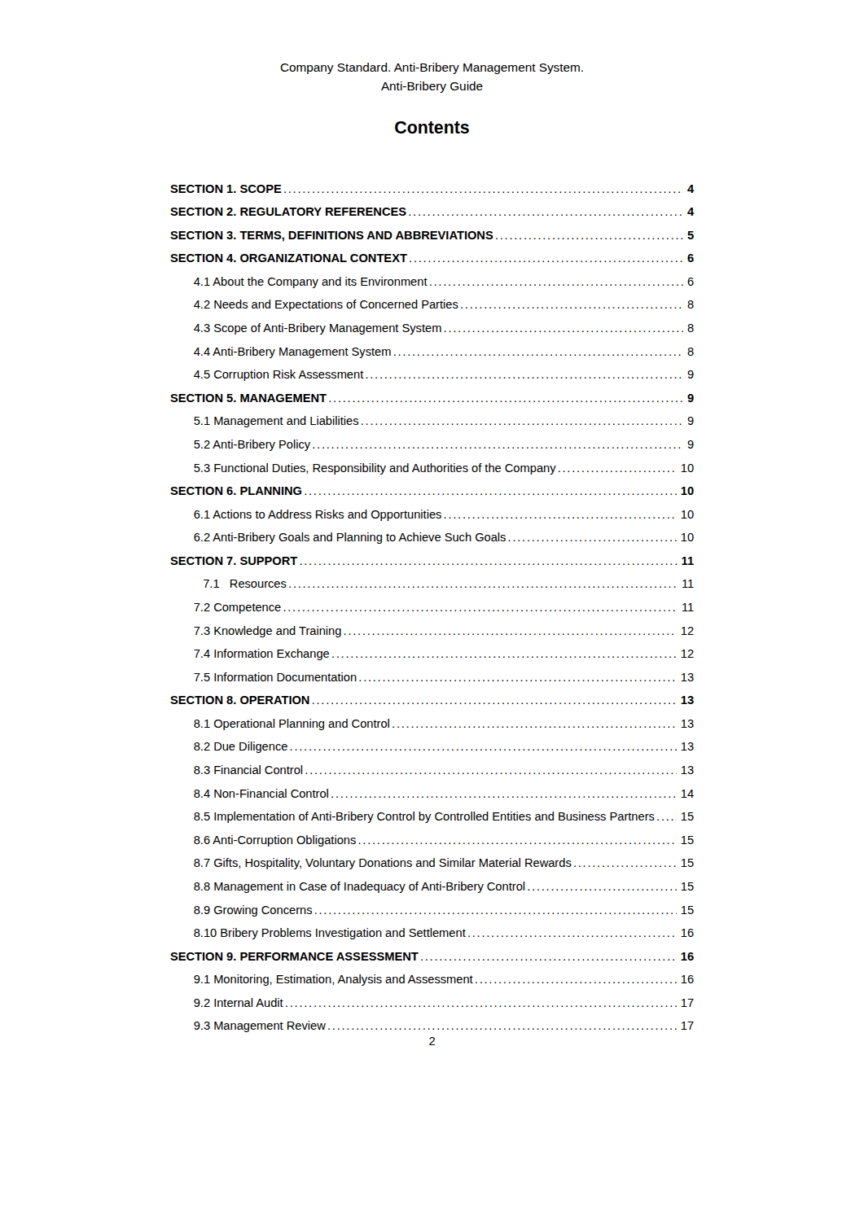Company Standard. Anti-Bribery Management System. Anti-Bribery Guide
Contents
Section 1. Scope .................................................................................................................. 4
Section 2. Regulatory References .................................................................................................................. 4
Section 3. Terms, Definitions and Abbreviations .................................................................................................................. 5
Section 4. Organizational Context .................................................................................................................. 6
4.1 About the Company and its Environment .................................................................................................................. 6
4.2 Needs and Expectations of Concerned Parties .................................................................................................................. 8
4.3 Scope of Anti-Bribery Management System .................................................................................................................. 8
4.4 Anti-Bribery Management System .................................................................................................................. 8
4.5 Corruption Risk Assessment .................................................................................................................. 9
Section 5. Management .................................................................................................................. 9
5.1 Management and Liabilities .................................................................................................................. 9
5.2 Anti-Bribery Policy .................................................................................................................. 9
5.3 Functional Duties, Responsibility and Authorities of the Company .................................................................................................................. 10
Section 6. Planning .................................................................................................................. 10
6.1 Actions to Address Risks and Opportunities .................................................................................................................. 10
6.2 Anti-Bribery Goals and Planning to Achieve Such Goals .................................................................................................................. 10
Section 7. Support .................................................................................................................. 11
7.1 Resources .................................................................................................................. 11
7.2 Competence .................................................................................................................. 11
7.3 Knowledge and Training .................................................................................................................. 12
7.4 Information Exchange .................................................................................................................. 12
7.5 Information Documentation .................................................................................................................. 13
Section 8. Operation .................................................................................................................. 13
8.1 Operational Planning and Control .................................................................................................................. 13
8.2 Due Diligence .................................................................................................................. 13
8.3 Financial Control .................................................................................................................. 13
8.4 Non-Financial Control .................................................................................................................. 14
8.5 Implementation of Anti-Bribery Control by Controlled Entities and Business Partners .................................................................................................................. 15
8.6 Anti-Corruption Obligations .................................................................................................................. 15
8.7 Gifts, Hospitality, Voluntary Donations and Similar Material Rewards .................................................................................................................. 15
8.8 Management in Case of Inadequacy of Anti-Bribery Control .................................................................................................................. 15
8.9 Growing Concerns .................................................................................................................. 15
8.10 Bribery Problems Investigation and Settlement .................................................................................................................. 16
Section 9. Performance Assessment .................................................................................................................. 16
9.1 Monitoring, Estimation, Analysis and Assessment .................................................................................................................. 16
9.2 Internal Audit .................................................................................................................. 17
9.3 Management Review .................................................................................................................. 17
2